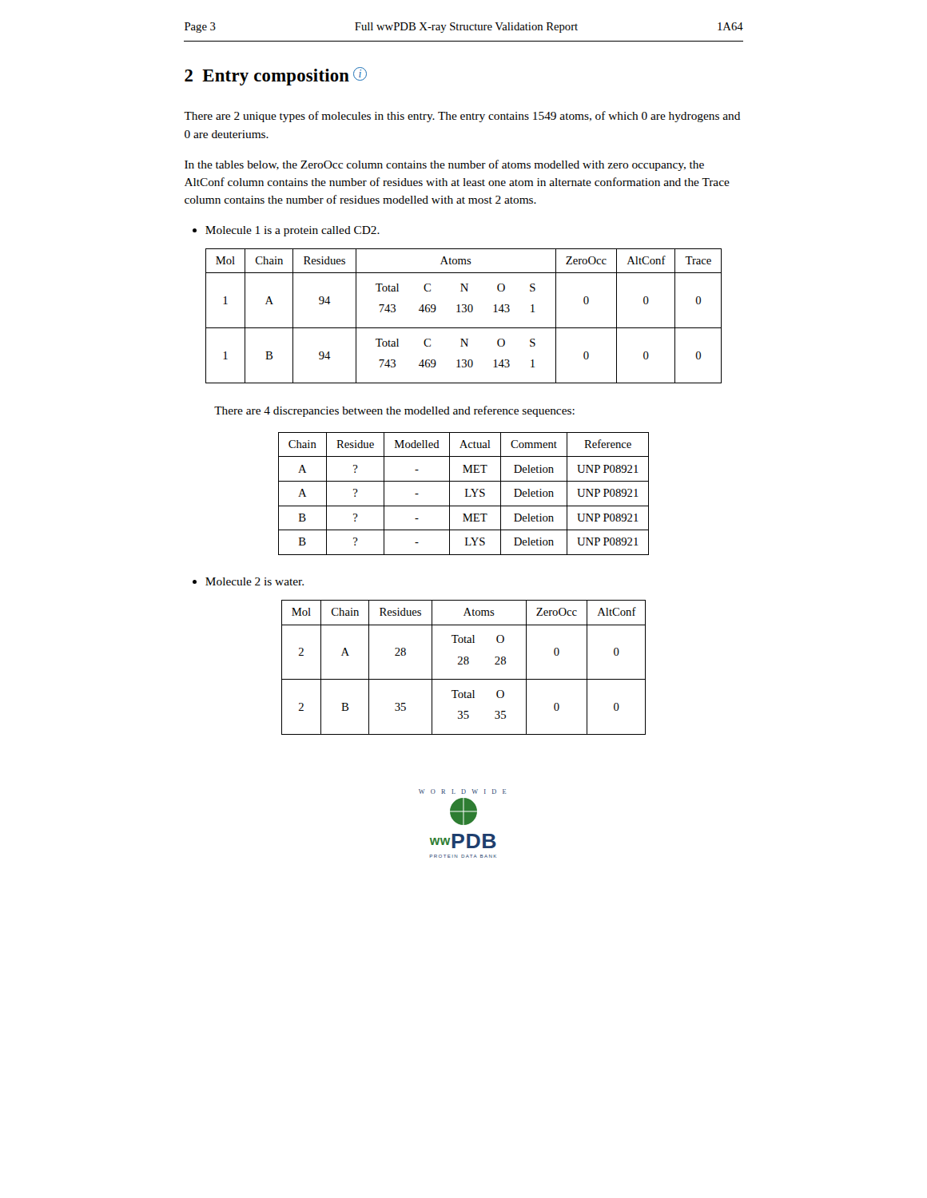Page 3
Full wwPDB X-ray Structure Validation Report
1A64
2 Entry compositioni
There are 2 unique types of molecules in this entry. The entry contains 1549 atoms, of which 0 are hydrogens and 0 are deuteriums.
In the tables below, the ZeroOcc column contains the number of atoms modelled with zero occupancy, the AltConf column contains the number of residues with at least one atom in alternate conformation and the Trace column contains the number of residues modelled with at most 2 atoms.
Molecule 1 is a protein called CD2.
| Mol | Chain | Residues | Atoms | ZeroOcc | AltConf | Trace |
| --- | --- | --- | --- | --- | --- | --- |
| 1 | A | 94 | / Total / C / N / O / S / / 743 / 469 / 130 / 143 / 1 / | 0 | 0 | 0 |
| 1 | B | 94 | / Total / C / N / O / S / / 743 / 469 / 130 / 143 / 1 / | 0 | 0 | 0 |
There are 4 discrepancies between the modelled and reference sequences:
| Chain | Residue | Modelled | Actual | Comment | Reference |
| --- | --- | --- | --- | --- | --- |
| A | ? | - | MET | Deletion | UNP P08921 |
| A | ? | - | LYS | Deletion | UNP P08921 |
| B | ? | - | MET | Deletion | UNP P08921 |
| B | ? | - | LYS | Deletion | UNP P08921 |
Molecule 2 is water.
| Mol | Chain | Residues | Atoms | ZeroOcc | AltConf |
| --- | --- | --- | --- | --- | --- |
| 2 | A | 28 | / Total / O / / 28 / 28 / | 0 | 0 |
| 2 | B | 35 | / Total / O / / 35 / 35 / | 0 | 0 |
W O R L D W I D E
ww PDB
PROTEIN DATA BANK